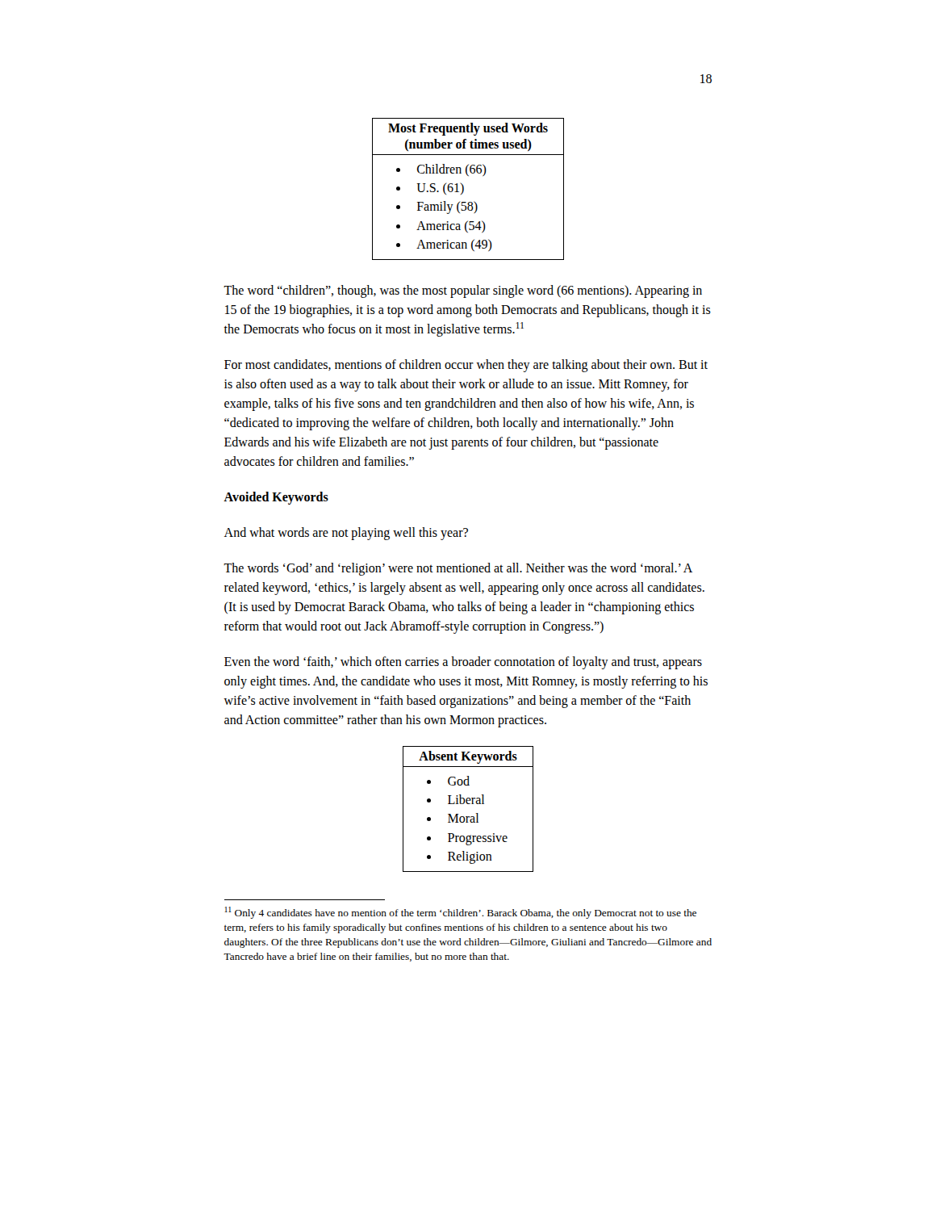18
| Most Frequently used Words (number of times used) |
| --- |
| Children (66) U.S. (61) Family (58) America (54) American (49) |
The word “children”, though, was the most popular single word (66 mentions). Appearing in 15 of the 19 biographies, it is a top word among both Democrats and Republicans, though it is the Democrats who focus on it most in legislative terms.11
For most candidates, mentions of children occur when they are talking about their own. But it is also often used as a way to talk about their work or allude to an issue. Mitt Romney, for example, talks of his five sons and ten grandchildren and then also of how his wife, Ann, is “dedicated to improving the welfare of children, both locally and internationally.” John Edwards and his wife Elizabeth are not just parents of four children, but “passionate advocates for children and families.”
Avoided Keywords
And what words are not playing well this year?
The words ‘God’ and ‘religion’ were not mentioned at all. Neither was the word ‘moral.’ A related keyword, ‘ethics,’ is largely absent as well, appearing only once across all candidates. (It is used by Democrat Barack Obama, who talks of being a leader in “championing ethics reform that would root out Jack Abramoff-style corruption in Congress.”)
Even the word ‘faith,’ which often carries a broader connotation of loyalty and trust, appears only eight times. And, the candidate who uses it most, Mitt Romney, is mostly referring to his wife’s active involvement in “faith based organizations” and being a member of the “Faith and Action committee” rather than his own Mormon practices.
| Absent Keywords |
| --- |
| God Liberal Moral Progressive Religion |
11 Only 4 candidates have no mention of the term ‘children’. Barack Obama, the only Democrat not to use the term, refers to his family sporadically but confines mentions of his children to a sentence about his two daughters. Of the three Republicans don’t use the word children—Gilmore, Giuliani and Tancredo—Gilmore and Tancredo have a brief line on their families, but no more than that.